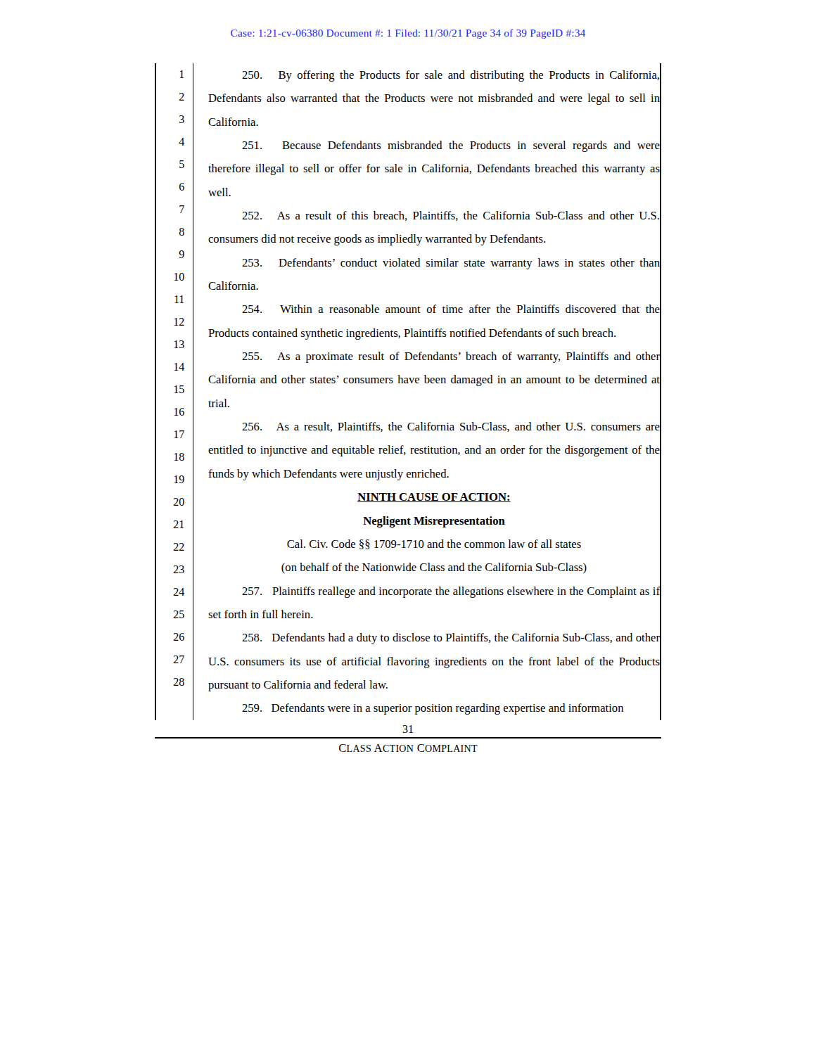Case: 1:21-cv-06380 Document #: 1 Filed: 11/30/21 Page 34 of 39 PageID #:34
1
2
3
4
5
6
7
8
9
10
11
12
13
14
15
16
17
18
19
20
21
22
23
24
25
26
27
28
250. By offering the Products for sale and distributing the Products in California, Defendants also warranted that the Products were not misbranded and were legal to sell in California.
251. Because Defendants misbranded the Products in several regards and were therefore illegal to sell or offer for sale in California, Defendants breached this warranty as well.
252. As a result of this breach, Plaintiffs, the California Sub-Class and other U.S. consumers did not receive goods as impliedly warranted by Defendants.
253. Defendants’ conduct violated similar state warranty laws in states other than California.
254. Within a reasonable amount of time after the Plaintiffs discovered that the Products contained synthetic ingredients, Plaintiffs notified Defendants of such breach.
255. As a proximate result of Defendants’ breach of warranty, Plaintiffs and other California and other states’ consumers have been damaged in an amount to be determined at trial.
256. As a result, Plaintiffs, the California Sub-Class, and other U.S. consumers are entitled to injunctive and equitable relief, restitution, and an order for the disgorgement of the funds by which Defendants were unjustly enriched.
NINTH CAUSE OF ACTION:
Negligent Misrepresentation
Cal. Civ. Code §§ 1709-1710 and the common law of all states
(on behalf of the Nationwide Class and the California Sub-Class)
257. Plaintiffs reallege and incorporate the allegations elsewhere in the Complaint as if set forth in full herein.
258. Defendants had a duty to disclose to Plaintiffs, the California Sub-Class, and other U.S. consumers its use of artificial flavoring ingredients on the front label of the Products pursuant to California and federal law.
259. Defendants were in a superior position regarding expertise and information
31
CLASS ACTION COMPLAINT